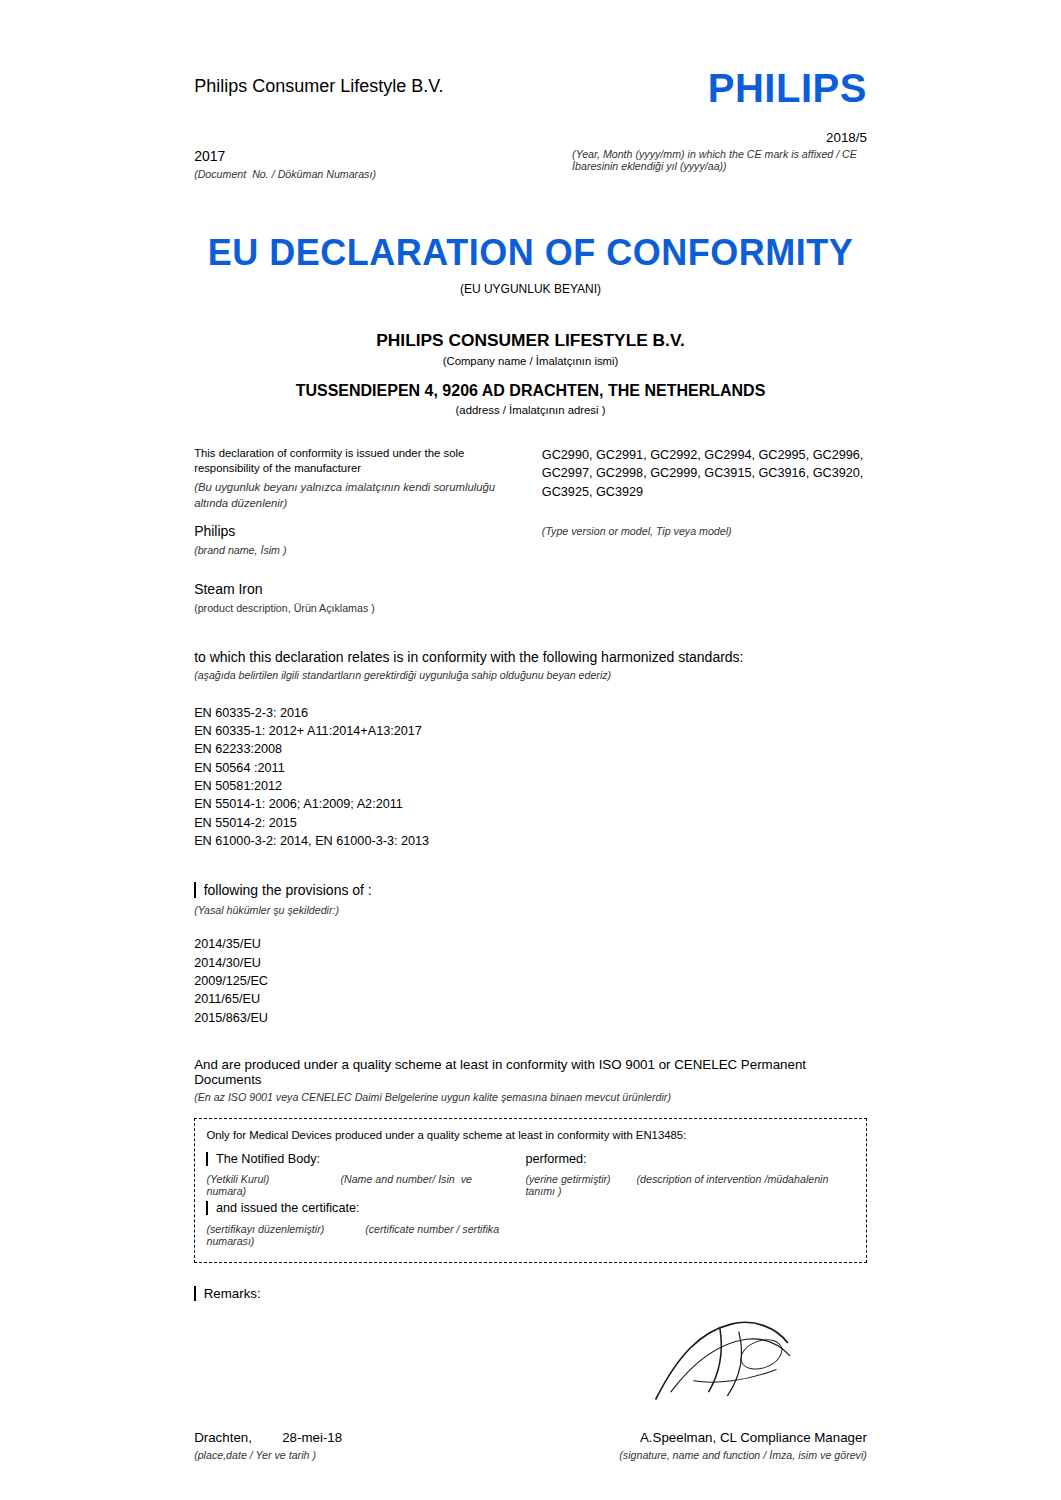Philips Consumer Lifestyle B.V.
PHILIPS
2018/5
2017
(Document No. / Döküman Numarası)
(Year, Month (yyyy/mm) in which the CE mark is affixed / CE İbaresinin eklendiği yıl (yyyy/aa))
EU DECLARATION OF CONFORMITY
(EU UYGUNLUK BEYANI)
PHILIPS CONSUMER LIFESTYLE B.V.
(Company name / İmalatçının ismi)
TUSSENDIEPEN 4, 9206 AD DRACHTEN, THE NETHERLANDS
(address / İmalatçının adresi )
This declaration of conformity is issued under the sole responsibility of the manufacturer
(Bu uygunluk beyanı yalnızca imalatçının kendi sorumluluğu altında düzenlenir)
Philips
(brand name, İsim )
Steam Iron
(product description, Ürün Açıklamas )
GC2990, GC2991, GC2992, GC2994, GC2995, GC2996, GC2997, GC2998, GC2999, GC3915, GC3916, GC3920, GC3925, GC3929
(Type version or model, Tip veya model)
to which this declaration relates is in conformity with the following harmonized standards:
(aşağıda belirtilen ilgili standartların gerektirdiği uygunluğa sahip olduğunu beyan ederiz)
EN 60335-2-3: 2016
EN 60335-1: 2012+ A11:2014+A13:2017
EN 62233:2008
EN 50564 :2011
EN 50581:2012
EN 55014-1: 2006; A1:2009; A2:2011
EN 55014-2: 2015
EN 61000-3-2: 2014, EN 61000-3-3: 2013
following the provisions of :
(Yasal hükümler şu şekildedir:)
2014/35/EU
2014/30/EU
2009/125/EC
2011/65/EU
2015/863/EU
And are produced under a quality scheme at least in conformity with ISO 9001 or CENELEC Permanent Documents
(En az ISO 9001 veya CENELEC Daimi Belgelerine uygun kalite şemasına binaen mevcut ürünlerdir)
Only for Medical Devices produced under a quality scheme at least in conformity with EN13485:
The Notified Body:
(Yetkili Kurul) (Name and number/ Isin ve numara)
performed:
(yerine getirmiştir) (description of intervention /müdahalenin tanımı )
and issued the certificate:
(sertifikayı düzenlemiştir) (certificate number / sertifika numarası)
Remarks:
Drachten, 28-mei-18
(place,date / Yer ve tarih )
A.Speelman, CL Compliance Manager
(signature, name and function / İmza, isim ve görevi)